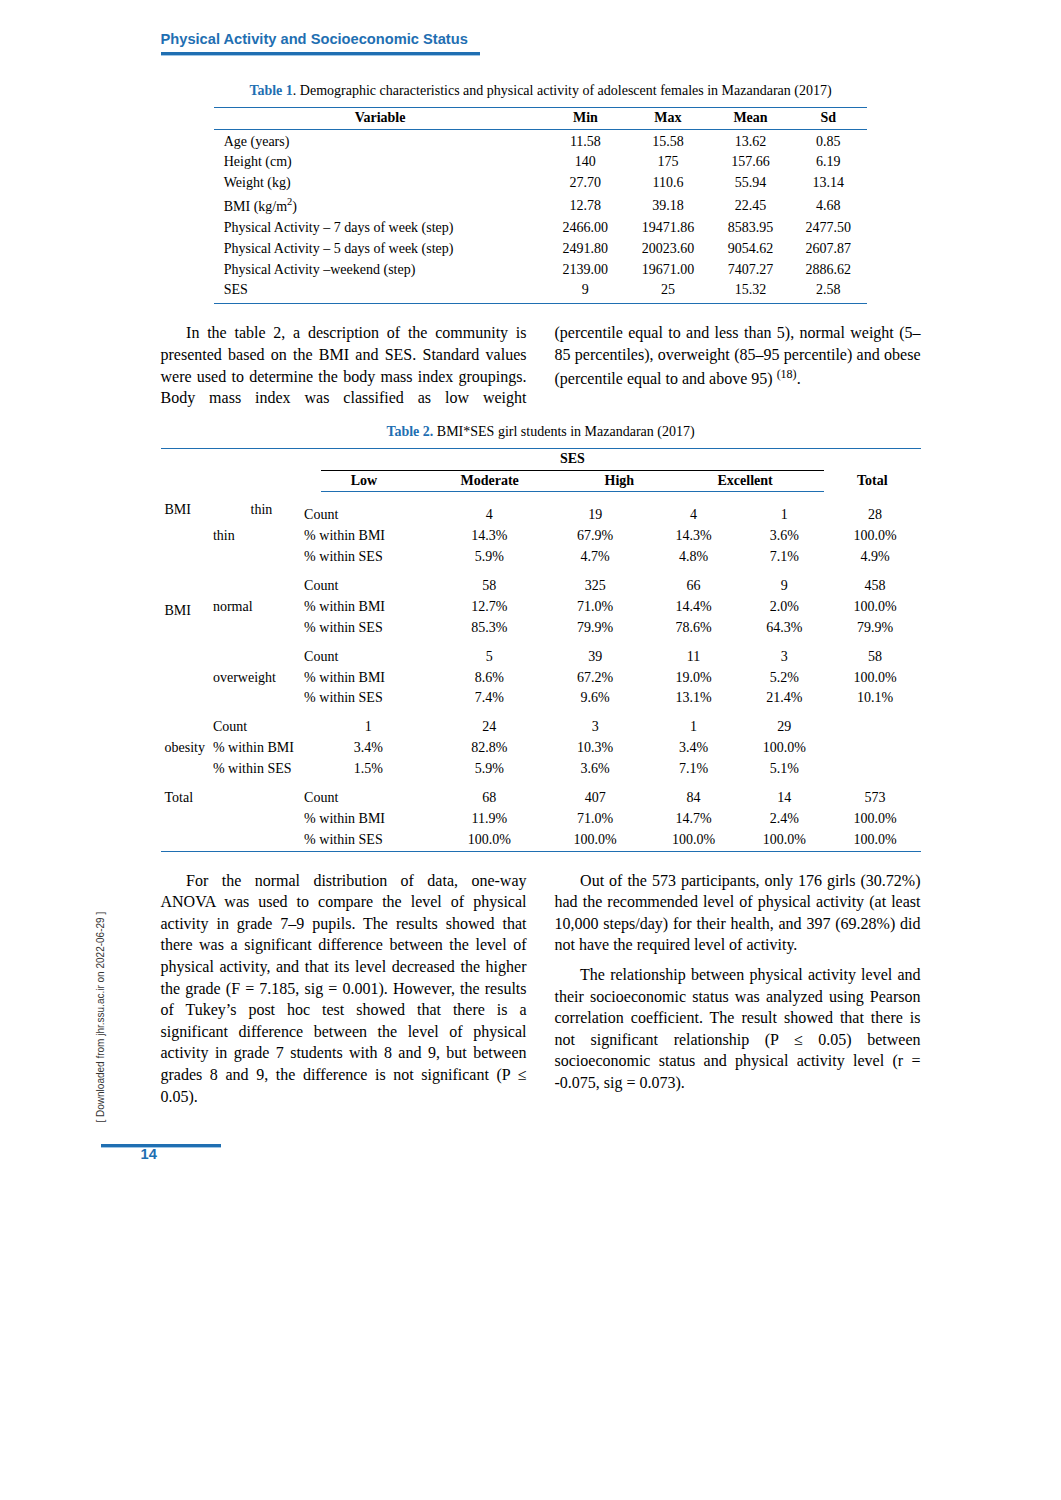Physical Activity and Socioeconomic Status
Table 1. Demographic characteristics and physical activity of adolescent females in Mazandaran (2017)
| Variable | Min | Max | Mean | Sd |
| --- | --- | --- | --- | --- |
| Age (years) | 11.58 | 15.58 | 13.62 | 0.85 |
| Height (cm) | 140 | 175 | 157.66 | 6.19 |
| Weight (kg) | 27.70 | 110.6 | 55.94 | 13.14 |
| BMI (kg/m 2 ) | 12.78 | 39.18 | 22.45 | 4.68 |
| Physical Activity – 7 days of week (step) | 2466.00 | 19471.86 | 8583.95 | 2477.50 |
| Physical Activity – 5 days of week (step) | 2491.80 | 20023.60 | 9054.62 | 2607.87 |
| Physical Activity –weekend (step) | 2139.00 | 19671.00 | 7407.27 | 2886.62 |
| SES | 9 | 25 | 15.32 | 2.58 |
In the table 2, a description of the community is presented based on the BMI and SES. Standard values were used to determine the body mass index groupings. Body mass index was classified as low weight (percentile equal to and less than 5), normal weight (5–85 percentiles), overweight (85–95 percentile) and obese (percentile equal to and above 95) (18).
Table 2. BMI*SES girl students in Mazandaran (2017)
| | | SES | Total |
| | | Low | Moderate | High | Excellent |
| BMI | thin | |
| BMI | thin | Count | 4 | 19 | 4 | 1 | 28 |
| % within BMI | 14.3% | 67.9% | 14.3% | 3.6% | 100.0% |
| % within SES | 5.9% | 4.7% | 4.8% | 7.1% | 4.9% |
| normal | Count | 58 | 325 | 66 | 9 | 458 |
| % within BMI | 12.7% | 71.0% | 14.4% | 2.0% | 100.0% |
| % within SES | 85.3% | 79.9% | 78.6% | 64.3% | 79.9% |
| overweight | Count | 5 | 39 | 11 | 3 | 58 |
| % within BMI | 8.6% | 67.2% | 19.0% | 5.2% | 100.0% |
| % within SES | 7.4% | 9.6% | 13.1% | 21.4% | 10.1% |
| obesity | Count | 1 | 24 | 3 | 1 | 29 |
| % within BMI | 3.4% | 82.8% | 10.3% | 3.4% | 100.0% |
| % within SES | 1.5% | 5.9% | 3.6% | 7.1% | 5.1% |
| Total | Count | 68 | 407 | 84 | 14 | 573 |
| | % within BMI | 11.9% | 71.0% | 14.7% | 2.4% | 100.0% |
| | % within SES | 100.0% | 100.0% | 100.0% | 100.0% | 100.0% |
For the normal distribution of data, one-way ANOVA was used to compare the level of physical activity in grade 7–9 pupils. The results showed that there was a significant difference between the level of physical activity, and that its level decreased the higher the grade (F = 7.185, sig = 0.001). However, the results of Tukey’s post hoc test showed that there is a significant difference between the level of physical activity in grade 7 students with 8 and 9, but between grades 8 and 9, the difference is not significant (P ≤ 0.05).
Out of the 573 participants, only 176 girls (30.72%) had the recommended level of physical activity (at least 10,000 steps/day) for their health, and 397 (69.28%) did not have the required level of activity.
The relationship between physical activity level and their socioeconomic status was analyzed using Pearson correlation coefficient. The result showed that there is not significant relationship (P ≤ 0.05) between socioeconomic status and physical activity level (r = -0.075, sig = 0.073).
[ Downloaded from jhr.ssu.ac.ir on 2022-06-29 ]
14